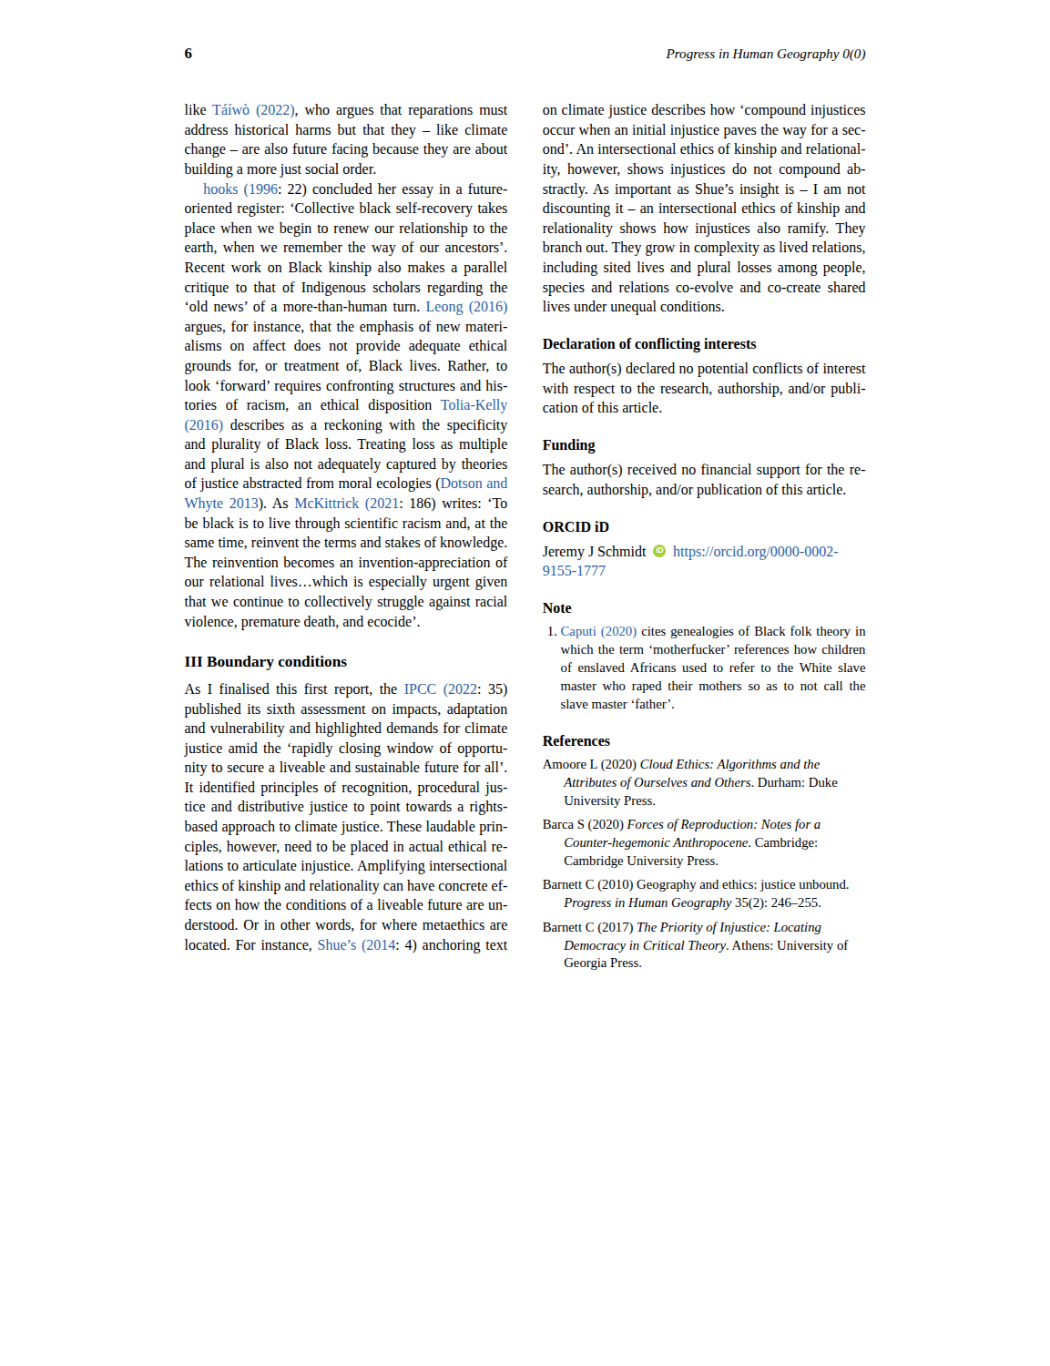6 Progress in Human Geography 0(0)
like Táíwò (2022), who argues that reparations must address historical harms but that they – like climate change – are also future facing because they are about building a more just social order.
hooks (1996: 22) concluded her essay in a future-oriented register: ‘Collective black self-recovery takes place when we begin to renew our relationship to the earth, when we remember the way of our ancestors’. Recent work on Black kinship also makes a parallel critique to that of Indigenous scholars regarding the ‘old news’ of a more-than-human turn. Leong (2016) argues, for instance, that the emphasis of new materialisms on affect does not provide adequate ethical grounds for, or treatment of, Black lives. Rather, to look ‘forward’ requires confronting structures and histories of racism, an ethical disposition Tolia-Kelly (2016) describes as a reckoning with the specificity and plurality of Black loss. Treating loss as multiple and plural is also not adequately captured by theories of justice abstracted from moral ecologies (Dotson and Whyte 2013). As McKittrick (2021: 186) writes: ‘To be black is to live through scientific racism and, at the same time, reinvent the terms and stakes of knowledge. The reinvention becomes an invention-appreciation of our relational lives…which is especially urgent given that we continue to collectively struggle against racial violence, premature death, and ecocide’.
III Boundary conditions
As I finalised this first report, the IPCC (2022: 35) published its sixth assessment on impacts, adaptation and vulnerability and highlighted demands for climate justice amid the ‘rapidly closing window of opportunity to secure a liveable and sustainable future for all’. It identified principles of recognition, procedural justice and distributive justice to point towards a rights-based approach to climate justice. These laudable principles, however, need to be placed in actual ethical relations to articulate injustice. Amplifying intersectional ethics of kinship and relationality can have concrete effects on how the conditions of a liveable future are understood. Or in other words, for where metaethics are located. For instance, Shue’s (2014: 4) anchoring text on climate justice describes how ‘compound injustices occur when an initial injustice paves the way for a second’. An intersectional ethics of kinship and relationality, however, shows injustices do not compound abstractly. As important as Shue’s insight is – I am not discounting it – an intersectional ethics of kinship and relationality shows how injustices also ramify. They branch out. They grow in complexity as lived relations, including sited lives and plural losses among people, species and relations co-evolve and co-create shared lives under unequal conditions.
Declaration of conflicting interests
The author(s) declared no potential conflicts of interest with respect to the research, authorship, and/or publication of this article.
Funding
The author(s) received no financial support for the research, authorship, and/or publication of this article.
ORCID iD
Jeremy J Schmidt https://orcid.org/0000-0002-9155-1777
Note
Caputi (2020) cites genealogies of Black folk theory in which the term ‘motherfucker’ references how children of enslaved Africans used to refer to the White slave master who raped their mothers so as to not call the slave master ‘father’.
References
Amoore L (2020) Cloud Ethics: Algorithms and the Attributes of Ourselves and Others. Durham: Duke University Press.
Barca S (2020) Forces of Reproduction: Notes for a Counter-hegemonic Anthropocene. Cambridge: Cambridge University Press.
Barnett C (2010) Geography and ethics: justice unbound. Progress in Human Geography 35(2): 246–255.
Barnett C (2017) The Priority of Injustice: Locating Democracy in Critical Theory. Athens: University of Georgia Press.